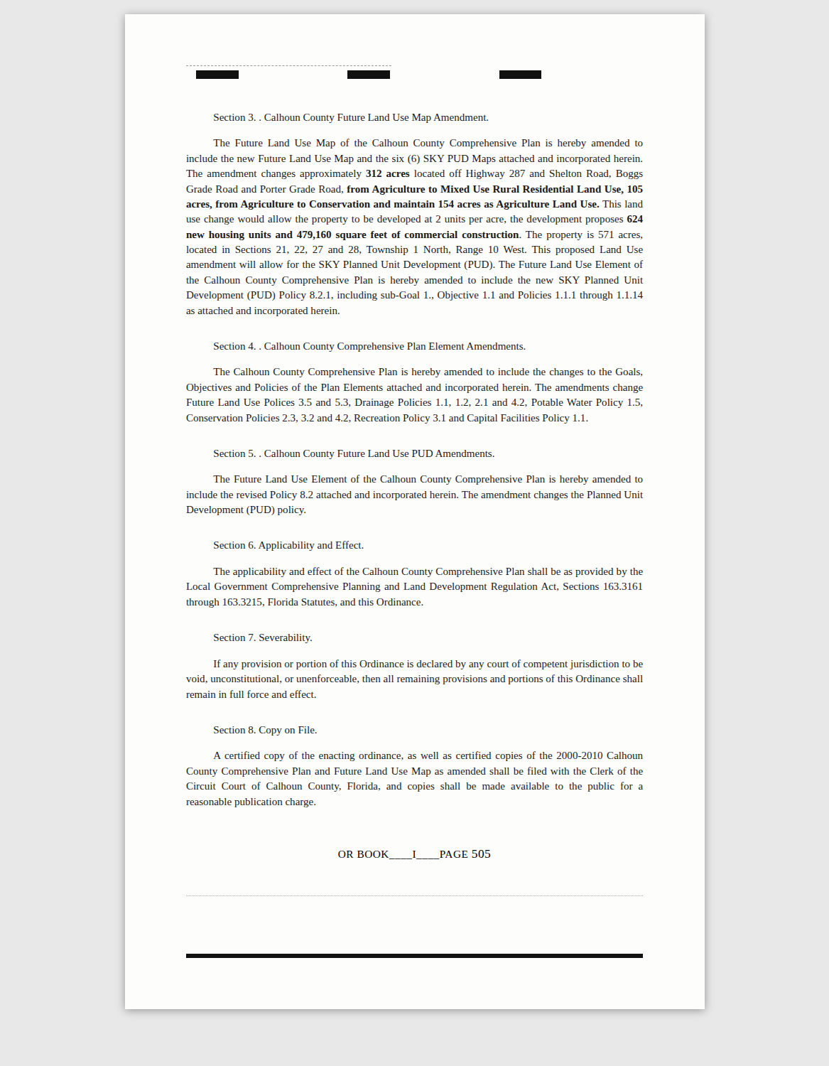Section 3. . Calhoun County Future Land Use Map Amendment.
The Future Land Use Map of the Calhoun County Comprehensive Plan is hereby amended to include the new Future Land Use Map and the six (6) SKY PUD Maps attached and incorporated herein. The amendment changes approximately 312 acres located off Highway 287 and Shelton Road, Boggs Grade Road and Porter Grade Road, from Agriculture to Mixed Use Rural Residential Land Use, 105 acres, from Agriculture to Conservation and maintain 154 acres as Agriculture Land Use. This land use change would allow the property to be developed at 2 units per acre, the development proposes 624 new housing units and 479,160 square feet of commercial construction. The property is 571 acres, located in Sections 21, 22, 27 and 28, Township 1 North, Range 10 West. This proposed Land Use amendment will allow for the SKY Planned Unit Development (PUD). The Future Land Use Element of the Calhoun County Comprehensive Plan is hereby amended to include the new SKY Planned Unit Development (PUD) Policy 8.2.1, including sub-Goal 1., Objective 1.1 and Policies 1.1.1 through 1.1.14 as attached and incorporated herein.
Section 4. . Calhoun County Comprehensive Plan Element Amendments.
The Calhoun County Comprehensive Plan is hereby amended to include the changes to the Goals, Objectives and Policies of the Plan Elements attached and incorporated herein. The amendments change Future Land Use Polices 3.5 and 5.3, Drainage Policies 1.1, 1.2, 2.1 and 4.2, Potable Water Policy 1.5, Conservation Policies 2.3, 3.2 and 4.2, Recreation Policy 3.1 and Capital Facilities Policy 1.1.
Section 5. . Calhoun County Future Land Use PUD Amendments.
The Future Land Use Element of the Calhoun County Comprehensive Plan is hereby amended to include the revised Policy 8.2 attached and incorporated herein. The amendment changes the Planned Unit Development (PUD) policy.
Section 6. Applicability and Effect.
The applicability and effect of the Calhoun County Comprehensive Plan shall be as provided by the Local Government Comprehensive Planning and Land Development Regulation Act, Sections 163.3161 through 163.3215, Florida Statutes, and this Ordinance.
Section 7. Severability.
If any provision or portion of this Ordinance is declared by any court of competent jurisdiction to be void, unconstitutional, or unenforceable, then all remaining provisions and portions of this Ordinance shall remain in full force and effect.
Section 8. Copy on File.
A certified copy of the enacting ordinance, as well as certified copies of the 2000-2010 Calhoun County Comprehensive Plan and Future Land Use Map as amended shall be filed with the Clerk of the Circuit Court of Calhoun County, Florida, and copies shall be made available to the public for a reasonable publication charge.
OR BOOK____I____PAGE 505